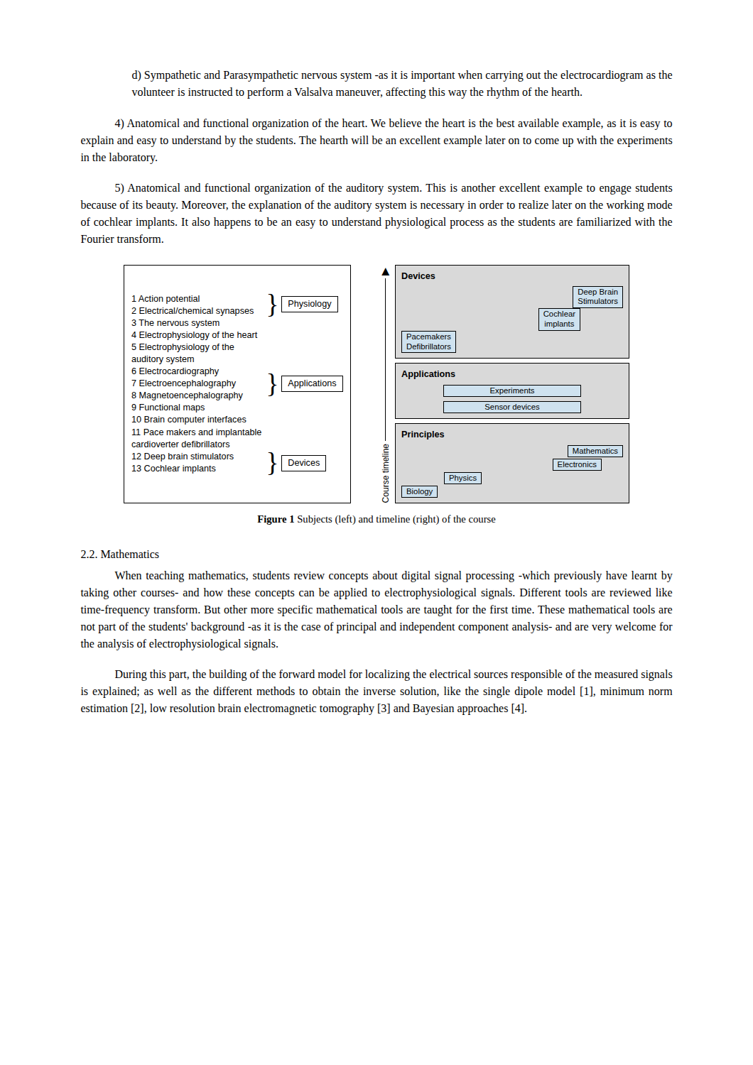d) Sympathetic and Parasympathetic nervous system -as it is important when carrying out the electrocardiogram as the volunteer is instructed to perform a Valsalva maneuver, affecting this way the rhythm of the hearth.
4) Anatomical and functional organization of the heart. We believe the heart is the best available example, as it is easy to explain and easy to understand by the students. The hearth will be an excellent example later on to come up with the experiments in the laboratory.
5) Anatomical and functional organization of the auditory system. This is another excellent example to engage students because of its beauty. Moreover, the explanation of the auditory system is necessary in order to realize later on the working mode of cochlear implants. It also happens to be an easy to understand physiological process as the students are familiarized with the Fourier transform.
1 Action potential
2 Electrical/chemical synapses
3 The nervous system
4 Electrophysiology of the heart
5 Electrophysiology of the
auditory system
6 Electrocardiography
7 Electroencephalography
8 Magnetoencephalography
9 Functional maps
10 Brain computer interfaces
11 Pace makers and implantable
cardioverter defibrillators
12 Deep brain stimulators
13 Cochlear implants
} Physiology
} Applications
} Devices
▲
Course timeline
Devices
Deep Brain
Stimulators
Cochlear
implants
Pacemakers
Defibrillators
Applications
Experiments
Sensor devices
Principles
Mathematics
Electronics
Physics
Biology
Figure 1 Subjects (left) and timeline (right) of the course
2.2. Mathematics
When teaching mathematics, students review concepts about digital signal processing -which previously have learnt by taking other courses- and how these concepts can be applied to electrophysiological signals. Different tools are reviewed like time-frequency transform. But other more specific mathematical tools are taught for the first time. These mathematical tools are not part of the students' background -as it is the case of principal and independent component analysis- and are very welcome for the analysis of electrophysiological signals.
During this part, the building of the forward model for localizing the electrical sources responsible of the measured signals is explained; as well as the different methods to obtain the inverse solution, like the single dipole model [1], minimum norm estimation [2], low resolution brain electromagnetic tomography [3] and Bayesian approaches [4].